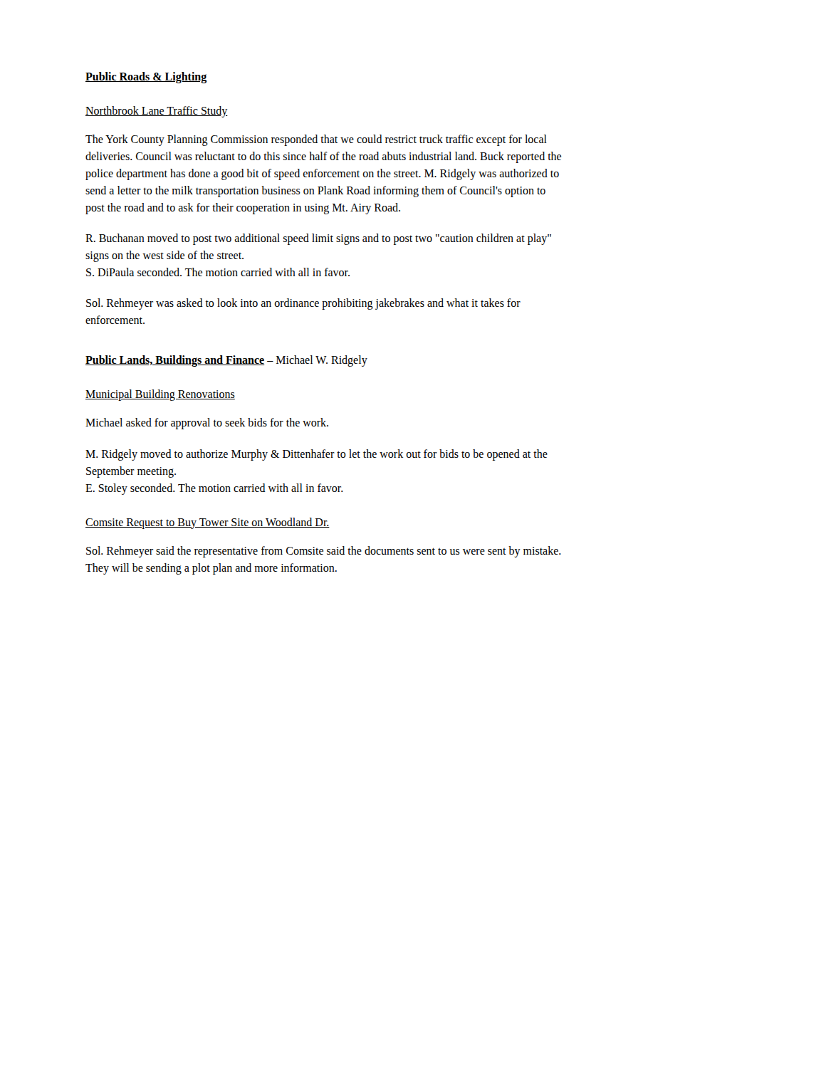Public Roads & Lighting
Northbrook Lane Traffic Study
The York County Planning Commission responded that we could restrict truck traffic except for local deliveries. Council was reluctant to do this since half of the road abuts industrial land. Buck reported the police department has done a good bit of speed enforcement on the street. M. Ridgely was authorized to send a letter to the milk transportation business on Plank Road informing them of Council's option to post the road and to ask for their cooperation in using Mt. Airy Road.
R. Buchanan moved to post two additional speed limit signs and to post two "caution children at play" signs on the west side of the street.
S. DiPaula seconded. The motion carried with all in favor.
Sol. Rehmeyer was asked to look into an ordinance prohibiting jakebrakes and what it takes for enforcement.
Public Lands, Buildings and Finance
– Michael W. Ridgely
Municipal Building Renovations
Michael asked for approval to seek bids for the work.
M. Ridgely moved to authorize Murphy & Dittenhafer to let the work out for bids to be opened at the September meeting.
E. Stoley seconded. The motion carried with all in favor.
Comsite Request to Buy Tower Site on Woodland Dr.
Sol. Rehmeyer said the representative from Comsite said the documents sent to us were sent by mistake. They will be sending a plot plan and more information.